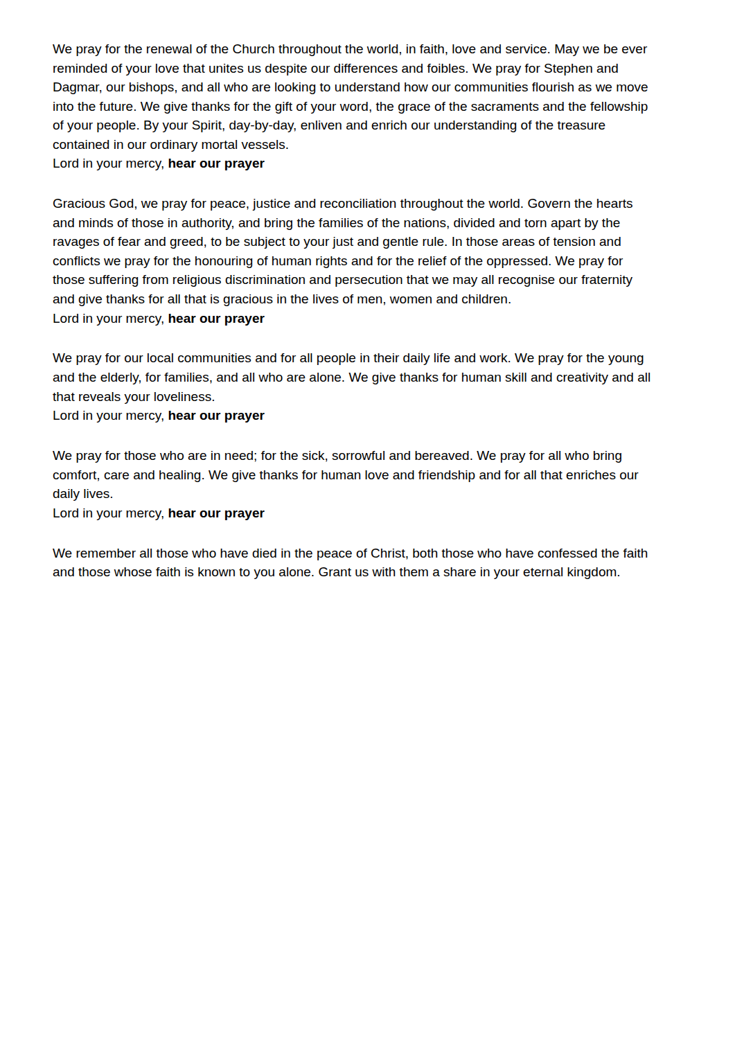We pray for the renewal of the Church throughout the world, in faith, love and service. May we be ever reminded of your love that unites us despite our differences and foibles. We pray for Stephen and Dagmar, our bishops, and all who are looking to understand how our communities flourish as we move into the future. We give thanks for the gift of your word, the grace of the sacraments and the fellowship of your people. By your Spirit, day-by-day, enliven and enrich our understanding of the treasure contained in our ordinary mortal vessels.
Lord in your mercy, hear our prayer
Gracious God, we pray for peace, justice and reconciliation throughout the world. Govern the hearts and minds of those in authority, and bring the families of the nations, divided and torn apart by the ravages of fear and greed, to be subject to your just and gentle rule. In those areas of tension and conflicts we pray for the honouring of human rights and for the relief of the oppressed. We pray for those suffering from religious discrimination and persecution that we may all recognise our fraternity and give thanks for all that is gracious in the lives of men, women and children.
Lord in your mercy, hear our prayer
We pray for our local communities and for all people in their daily life and work. We pray for the young and the elderly, for families, and all who are alone. We give thanks for human skill and creativity and all that reveals your loveliness.
Lord in your mercy, hear our prayer
We pray for those who are in need; for the sick, sorrowful and bereaved. We pray for all who bring comfort, care and healing. We give thanks for human love and friendship and for all that enriches our daily lives.
Lord in your mercy, hear our prayer
We remember all those who have died in the peace of Christ, both those who have confessed the faith and those whose faith is known to you alone. Grant us with them a share in your eternal kingdom.